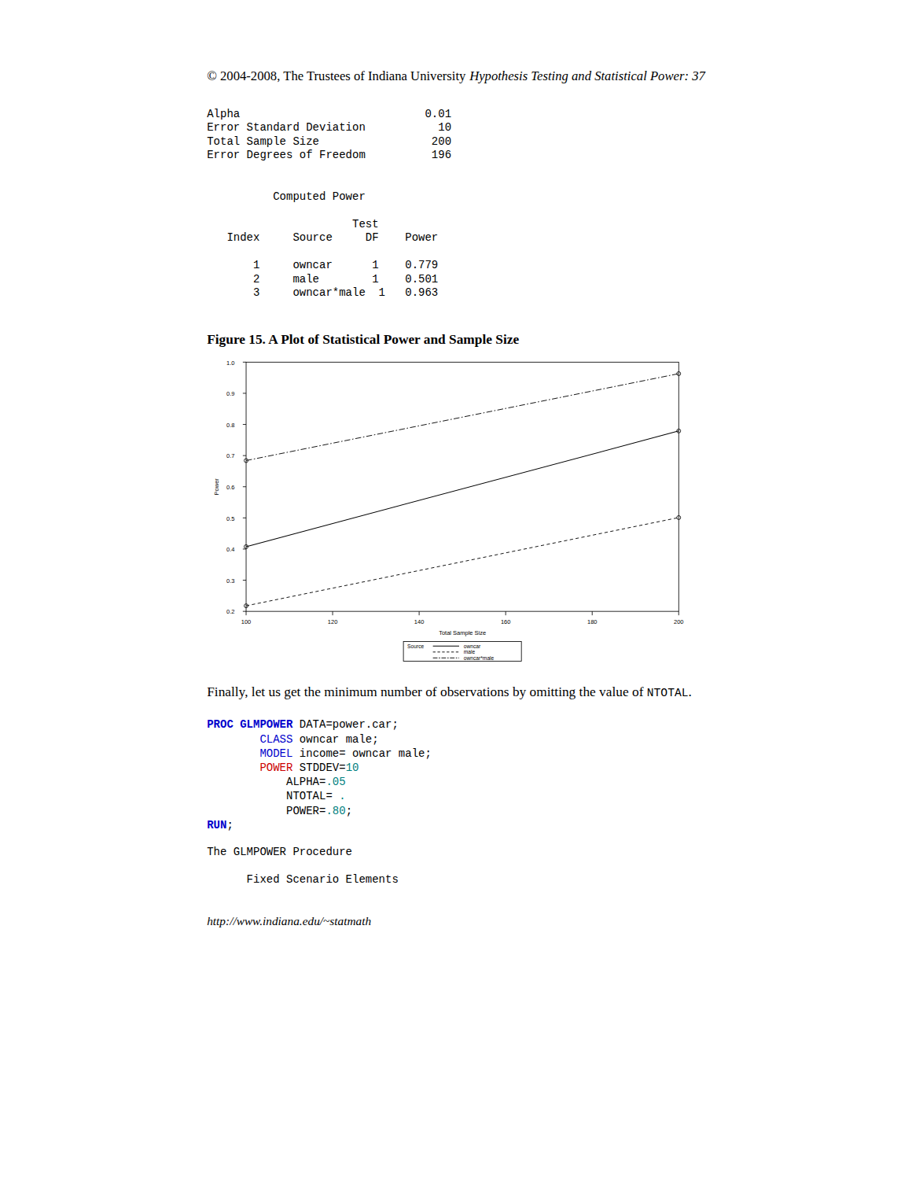© 2004-2008, The Trustees of Indiana University
Hypothesis Testing and Statistical Power: 37
Alpha                            0.01
Error Standard Deviation           10
Total Sample Size                 200
Error Degrees of Freedom          196


          Computed Power

                      Test
   Index     Source     DF    Power

       1     owncar      1    0.779
       2     male        1    0.501
       3     owncar*male  1   0.963
Figure 15. A Plot of Statistical Power and Sample Size
1.0 0.9 0.8 0.7 0.6 0.5 0.4 0.3 0.2 Power 100 120 140 160 180 200 Total Sample Size Source owncar male owncar*male
Finally, let us get the minimum number of observations by omitting the value of NTOTAL.
PROC GLMPOWER DATA=power.car; CLASS owncar male; MODEL income= owncar male; POWER STDDEV=10 ALPHA=.05 NTOTAL= . POWER=.80; RUN;
The GLMPOWER Procedure

      Fixed Scenario Elements
http://www.indiana.edu/~statmath